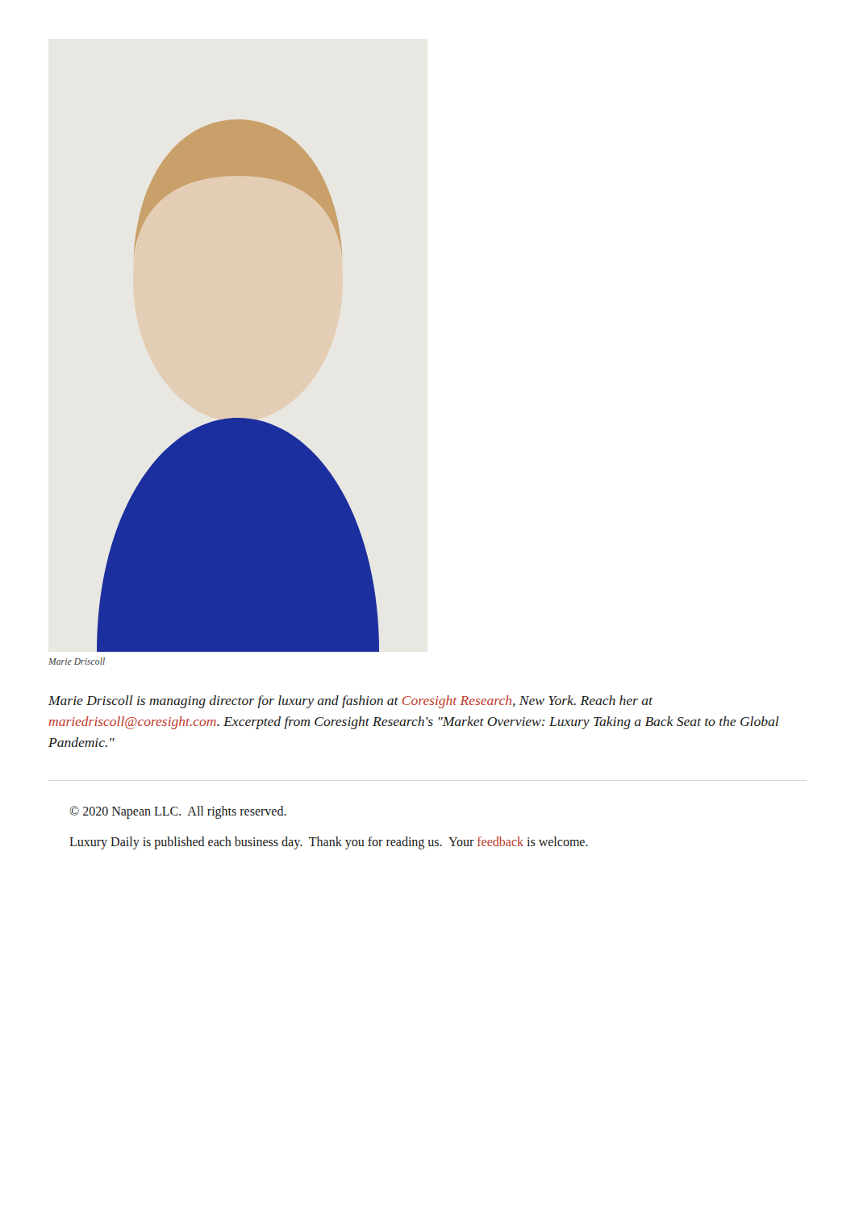Marie Driscoll
Marie Driscoll is managing director for luxury and fashion at Coresight Research, New York. Reach her at mariedriscoll@coresight.com. Excerpted from Coresight Research's "Market Overview: Luxury Taking a Back Seat to the Global Pandemic."
© 2020 Napean LLC. All rights reserved.
Luxury Daily is published each business day. Thank you for reading us. Your feedback is welcome.